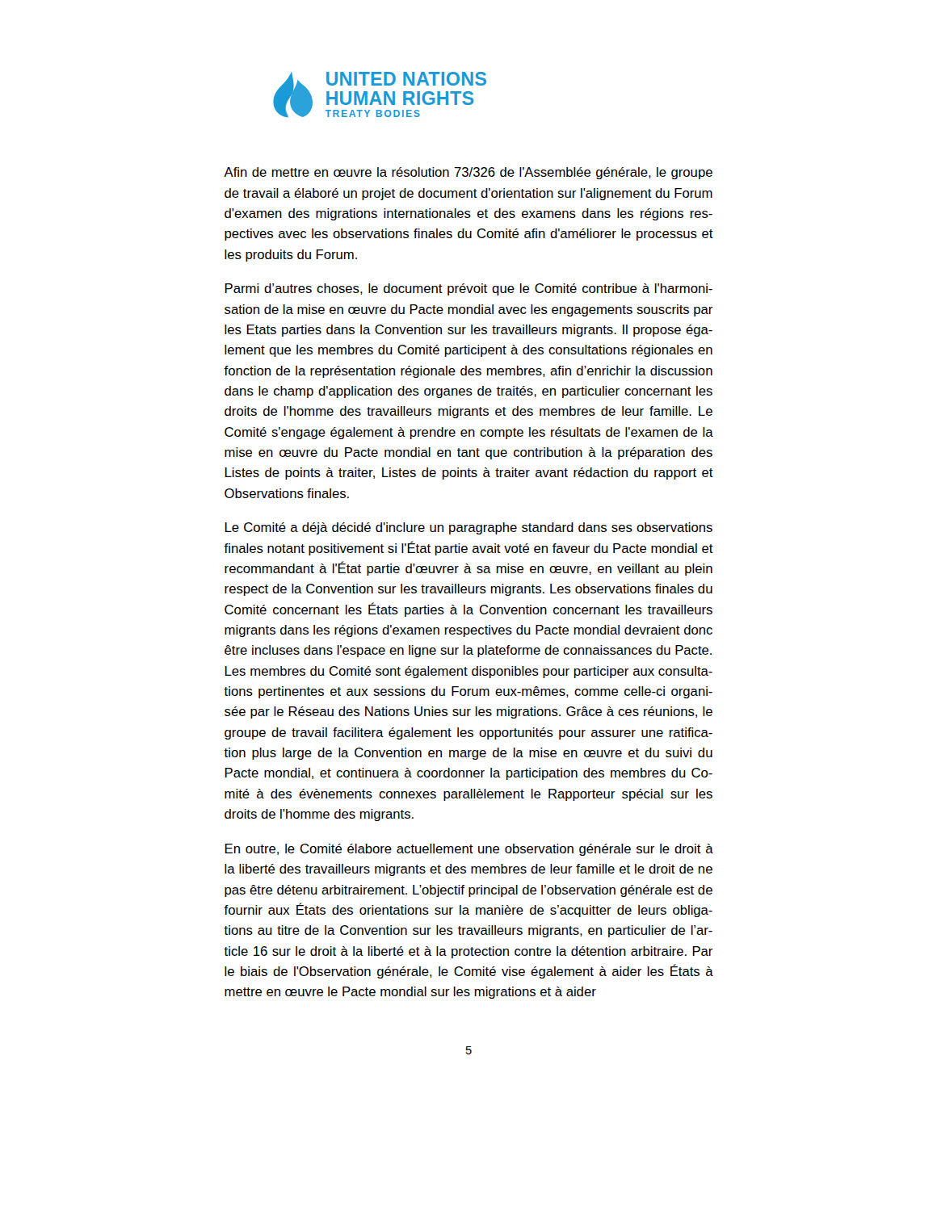UNITED NATIONS HUMAN RIGHTS TREATY BODIES
Afin de mettre en œuvre la résolution 73/326 de l'Assemblée générale, le groupe de travail a élaboré un projet de document d'orientation sur l'alignement du Forum d'examen des migrations internationales et des examens dans les régions respectives avec les observations finales du Comité afin d'améliorer le processus et les produits du Forum.
Parmi d’autres choses, le document prévoit que le Comité contribue à l'harmonisation de la mise en œuvre du Pacte mondial avec les engagements souscrits par les Etats parties dans la Convention sur les travailleurs migrants. Il propose également que les membres du Comité participent à des consultations régionales en fonction de la représentation régionale des membres, afin d’enrichir la discussion dans le champ d'application des organes de traités, en particulier concernant les droits de l'homme des travailleurs migrants et des membres de leur famille. Le Comité s'engage également à prendre en compte les résultats de l'examen de la mise en œuvre du Pacte mondial en tant que contribution à la préparation des Listes de points à traiter, Listes de points à traiter avant rédaction du rapport et Observations finales.
Le Comité a déjà décidé d'inclure un paragraphe standard dans ses observations finales notant positivement si l'État partie avait voté en faveur du Pacte mondial et recommandant à l'État partie d'œuvrer à sa mise en œuvre, en veillant au plein respect de la Convention sur les travailleurs migrants. Les observations finales du Comité concernant les États parties à la Convention concernant les travailleurs migrants dans les régions d'examen respectives du Pacte mondial devraient donc être incluses dans l'espace en ligne sur la plateforme de connaissances du Pacte. Les membres du Comité sont également disponibles pour participer aux consultations pertinentes et aux sessions du Forum eux-mêmes, comme celle-ci organisée par le Réseau des Nations Unies sur les migrations. Grâce à ces réunions, le groupe de travail facilitera également les opportunités pour assurer une ratification plus large de la Convention en marge de la mise en œuvre et du suivi du Pacte mondial, et continuera à coordonner la participation des membres du Comité à des évènements connexes parallèlement le Rapporteur spécial sur les droits de l'homme des migrants.
En outre, le Comité élabore actuellement une observation générale sur le droit à la liberté des travailleurs migrants et des membres de leur famille et le droit de ne pas être détenu arbitrairement. L’objectif principal de l’observation générale est de fournir aux États des orientations sur la manière de s’acquitter de leurs obligations au titre de la Convention sur les travailleurs migrants, en particulier de l’article 16 sur le droit à la liberté et à la protection contre la détention arbitraire. Par le biais de l'Observation générale, le Comité vise également à aider les États à mettre en œuvre le Pacte mondial sur les migrations et à aider
5